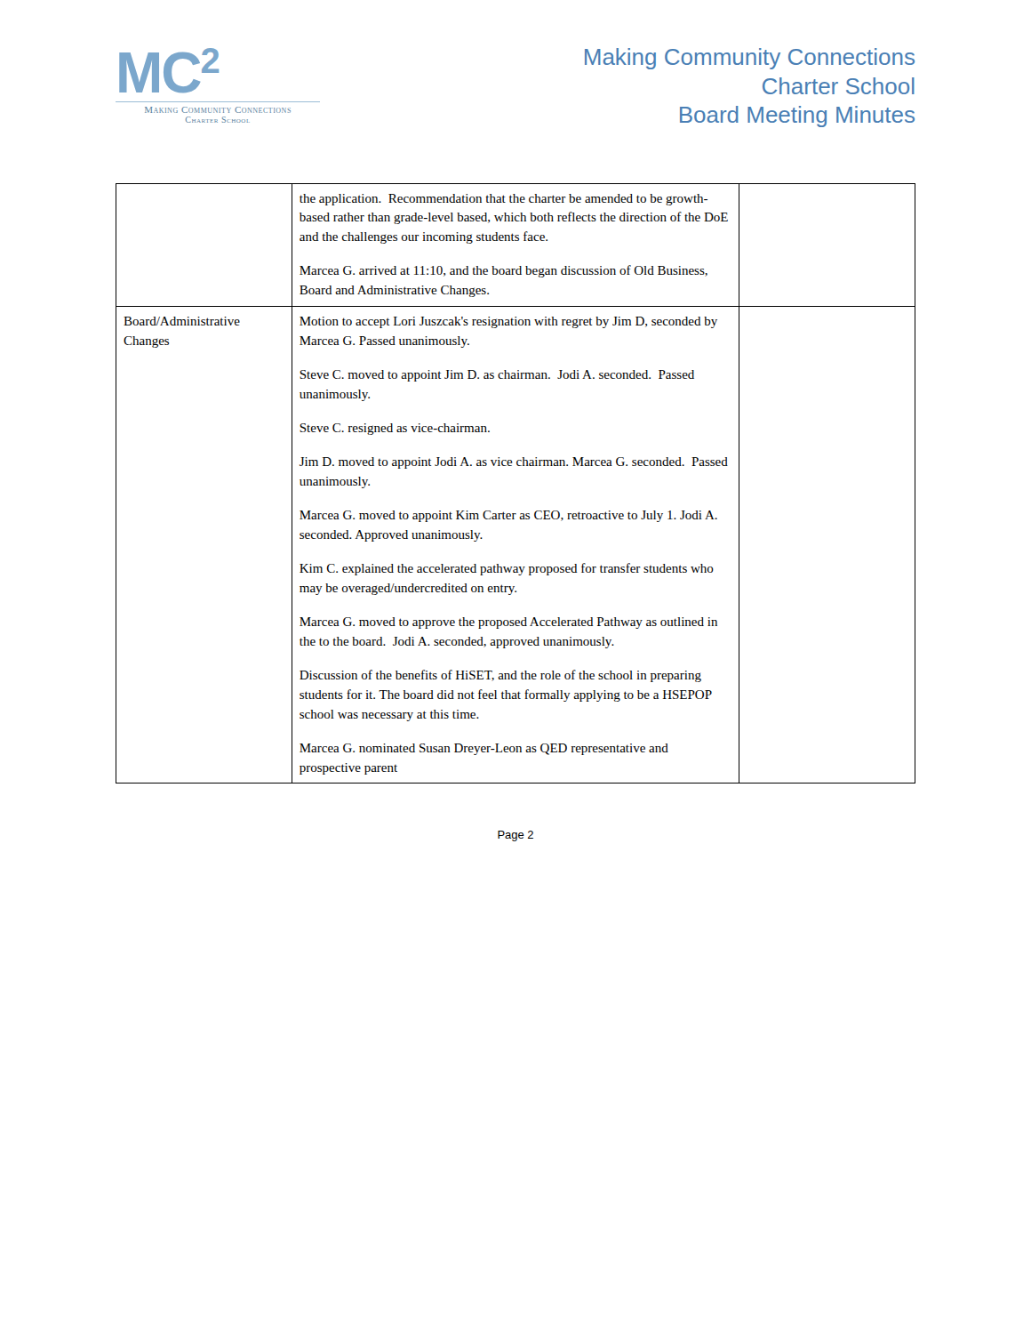MC2
Making Community Connections Charter School
Making Community Connections
Charter School
Board Meeting Minutes
| | the application. Recommendation that the charter be amended to be growth-based rather than grade-level based, which both reflects the direction of the DoE and the challenges our incoming students face. Marcea G. arrived at 11:10, and the board began discussion of Old Business, Board and Administrative Changes. | |
| Board/Administrative Changes | Motion to accept Lori Juszcak's resignation with regret by Jim D, seconded by Marcea G. Passed unanimously. Steve C. moved to appoint Jim D. as chairman. Jodi A. seconded. Passed unanimously. Steve C. resigned as vice-chairman. Jim D. moved to appoint Jodi A. as vice chairman. Marcea G. seconded. Passed unanimously. Marcea G. moved to appoint Kim Carter as CEO, retroactive to July 1. Jodi A. seconded. Approved unanimously. Kim C. explained the accelerated pathway proposed for transfer students who may be overaged/undercredited on entry. Marcea G. moved to approve the proposed Accelerated Pathway as outlined in the to the board. Jodi A. seconded, approved unanimously. Discussion of the benefits of HiSET, and the role of the school in preparing students for it. The board did not feel that formally applying to be a HSEPOP school was necessary at this time. Marcea G. nominated Susan Dreyer-Leon as QED representative and prospective parent | |
Page 2